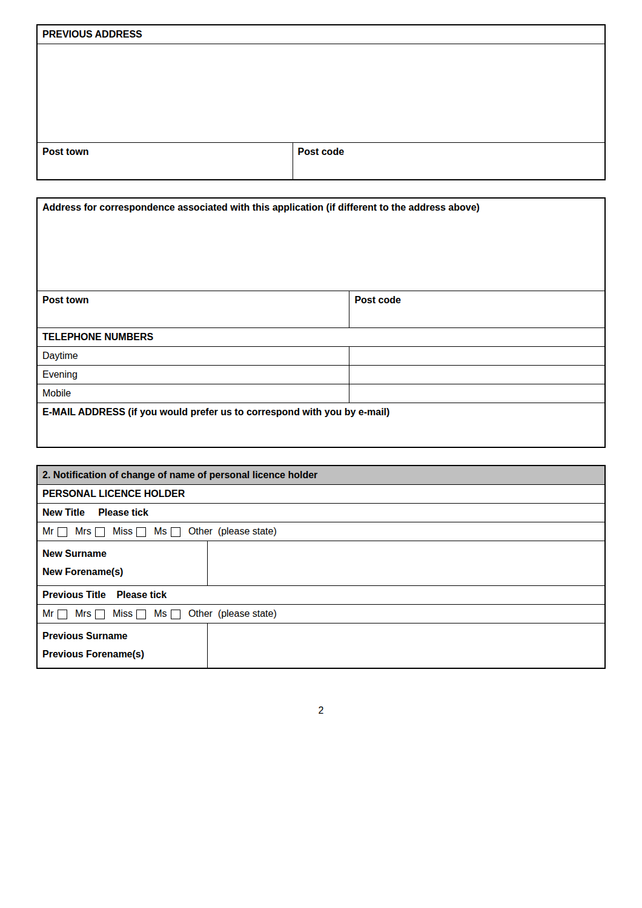| PREVIOUS ADDRESS |
| Post town | Post code |
| Address for correspondence associated with this application (if different to the address above) |
| Post town | Post code |
| TELEPHONE NUMBERS |
| Daytime | |
| Evening | |
| Mobile | |
| E-MAIL ADDRESS (if you would prefer us to correspond with you by e-mail) |
| 2. Notification of change of name of personal licence holder |
| PERSONAL LICENCE HOLDER |
| New Title Please tick |
| Mr Mrs Miss Ms Other (please state) |
| New Surname New Forename(s) | |
| Previous Title Please tick |
| Mr Mrs Miss Ms Other (please state) |
| Previous Surname Previous Forename(s) | |
2